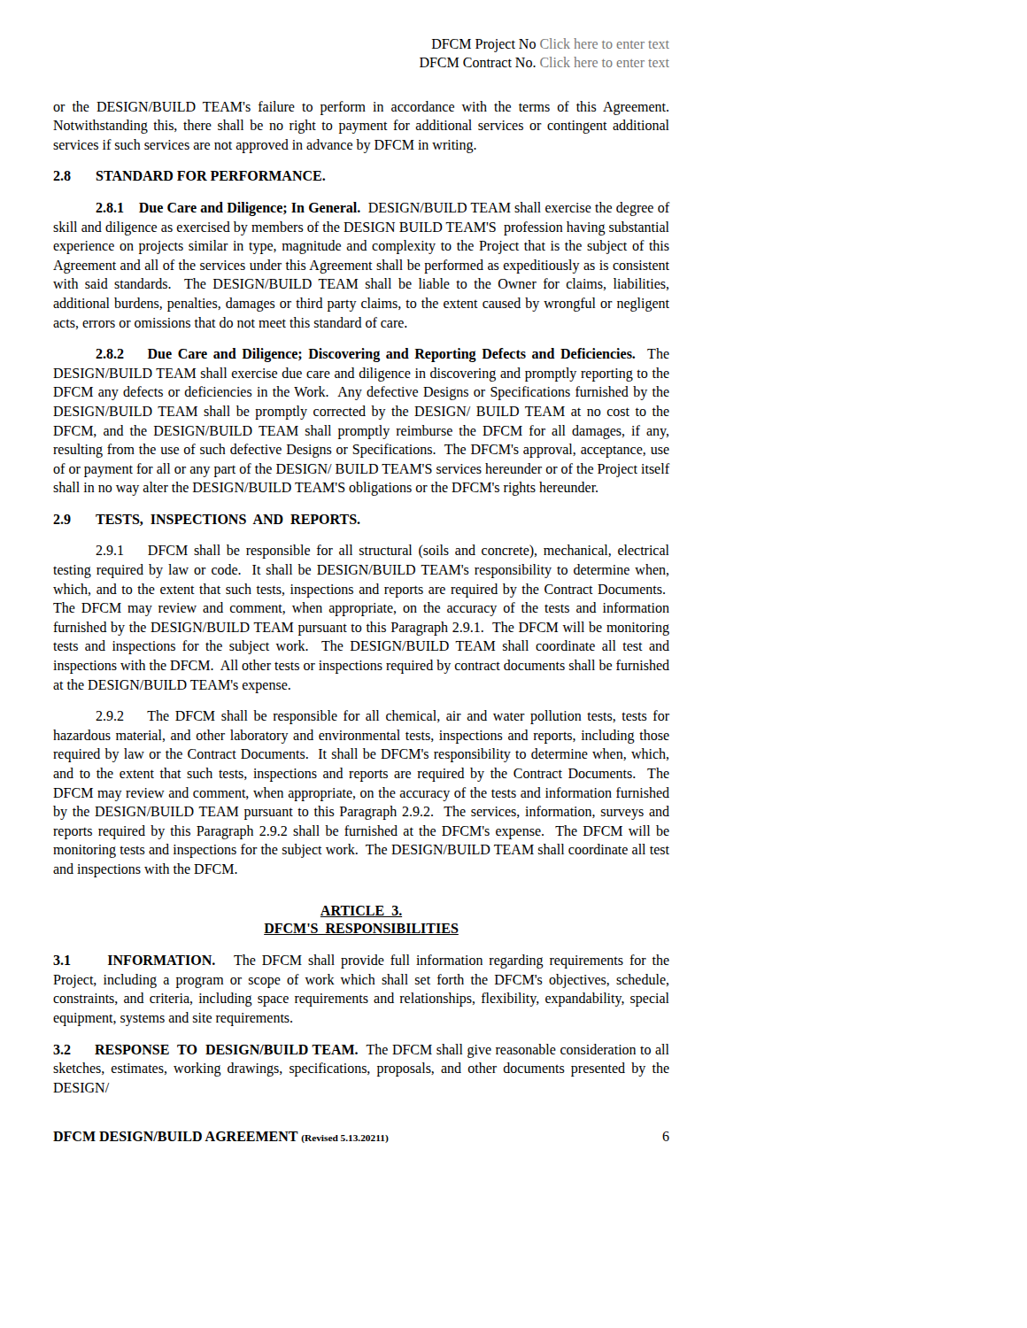DFCM Project No Click here to enter text
DFCM Contract No. Click here to enter text
or the DESIGN/BUILD TEAM's failure to perform in accordance with the terms of this Agreement. Notwithstanding this, there shall be no right to payment for additional services or contingent additional services if such services are not approved in advance by DFCM in writing.
2.8 STANDARD FOR PERFORMANCE.
2.8.1 Due Care and Diligence; In General. DESIGN/BUILD TEAM shall exercise the degree of skill and diligence as exercised by members of the DESIGN BUILD TEAM'S profession having substantial experience on projects similar in type, magnitude and complexity to the Project that is the subject of this Agreement and all of the services under this Agreement shall be performed as expeditiously as is consistent with said standards. The DESIGN/BUILD TEAM shall be liable to the Owner for claims, liabilities, additional burdens, penalties, damages or third party claims, to the extent caused by wrongful or negligent acts, errors or omissions that do not meet this standard of care.
2.8.2 Due Care and Diligence; Discovering and Reporting Defects and Deficiencies. The DESIGN/BUILD TEAM shall exercise due care and diligence in discovering and promptly reporting to the DFCM any defects or deficiencies in the Work. Any defective Designs or Specifications furnished by the DESIGN/BUILD TEAM shall be promptly corrected by the DESIGN/ BUILD TEAM at no cost to the DFCM, and the DESIGN/BUILD TEAM shall promptly reimburse the DFCM for all damages, if any, resulting from the use of such defective Designs or Specifications. The DFCM's approval, acceptance, use of or payment for all or any part of the DESIGN/ BUILD TEAM'S services hereunder or of the Project itself shall in no way alter the DESIGN/BUILD TEAM'S obligations or the DFCM's rights hereunder.
2.9 TESTS, INSPECTIONS AND REPORTS.
2.9.1 DFCM shall be responsible for all structural (soils and concrete), mechanical, electrical testing required by law or code. It shall be DESIGN/BUILD TEAM's responsibility to determine when, which, and to the extent that such tests, inspections and reports are required by the Contract Documents. The DFCM may review and comment, when appropriate, on the accuracy of the tests and information furnished by the DESIGN/BUILD TEAM pursuant to this Paragraph 2.9.1. The DFCM will be monitoring tests and inspections for the subject work. The DESIGN/BUILD TEAM shall coordinate all test and inspections with the DFCM. All other tests or inspections required by contract documents shall be furnished at the DESIGN/BUILD TEAM's expense.
2.9.2 The DFCM shall be responsible for all chemical, air and water pollution tests, tests for hazardous material, and other laboratory and environmental tests, inspections and reports, including those required by law or the Contract Documents. It shall be DFCM's responsibility to determine when, which, and to the extent that such tests, inspections and reports are required by the Contract Documents. The DFCM may review and comment, when appropriate, on the accuracy of the tests and information furnished by the DESIGN/BUILD TEAM pursuant to this Paragraph 2.9.2. The services, information, surveys and reports required by this Paragraph 2.9.2 shall be furnished at the DFCM's expense. The DFCM will be monitoring tests and inspections for the subject work. The DESIGN/BUILD TEAM shall coordinate all test and inspections with the DFCM.
ARTICLE 3.
DFCM'S RESPONSIBILITIES
3.1 INFORMATION. The DFCM shall provide full information regarding requirements for the Project, including a program or scope of work which shall set forth the DFCM's objectives, schedule, constraints, and criteria, including space requirements and relationships, flexibility, expandability, special equipment, systems and site requirements.
3.2 RESPONSE TO DESIGN/BUILD TEAM. The DFCM shall give reasonable consideration to all sketches, estimates, working drawings, specifications, proposals, and other documents presented by the DESIGN/
DFCM DESIGN/BUILD AGREEMENT (Revised 5.13.20211)
6